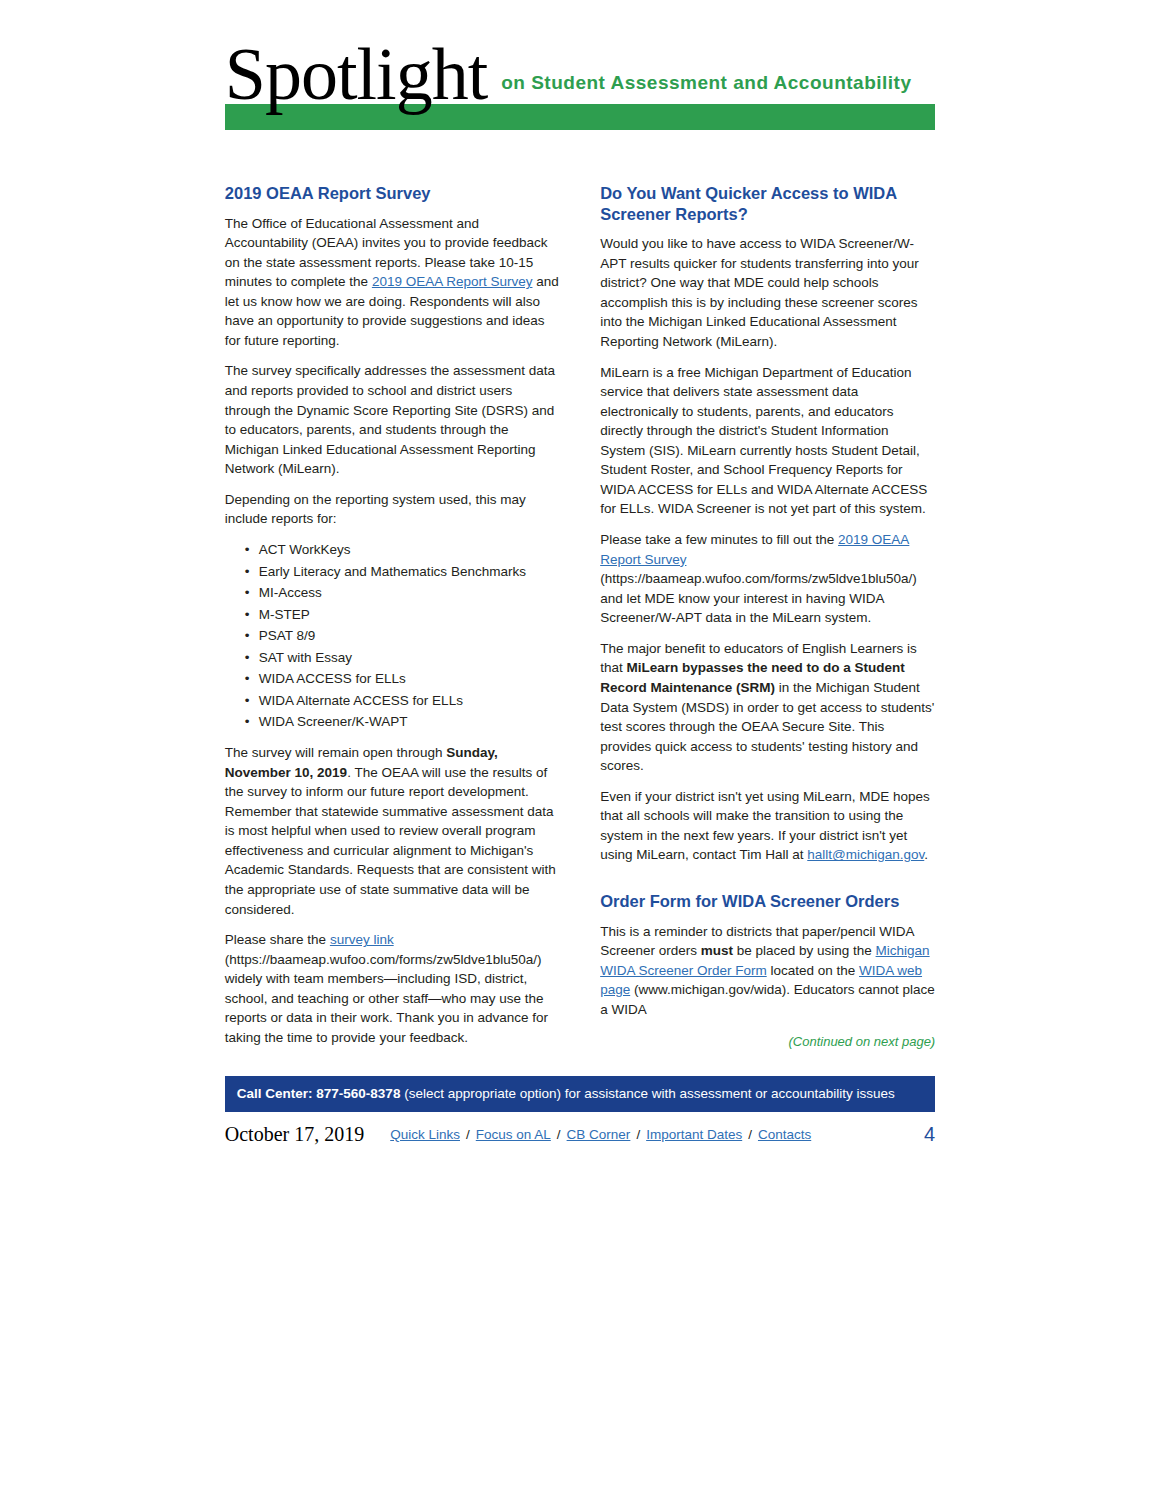Spotlight
on Student Assessment and Accountability
2019 OEAA Report Survey
The Office of Educational Assessment and Accountability (OEAA) invites you to provide feedback on the state assessment reports. Please take 10-15 minutes to complete the 2019 OEAA Report Survey and let us know how we are doing. Respondents will also have an opportunity to provide suggestions and ideas for future reporting.
The survey specifically addresses the assessment data and reports provided to school and district users through the Dynamic Score Reporting Site (DSRS) and to educators, parents, and students through the Michigan Linked Educational Assessment Reporting Network (MiLearn).
Depending on the reporting system used, this may include reports for:
ACT WorkKeys
Early Literacy and Mathematics Benchmarks
MI-Access
M-STEP
PSAT 8/9
SAT with Essay
WIDA ACCESS for ELLs
WIDA Alternate ACCESS for ELLs
WIDA Screener/K-WAPT
The survey will remain open through Sunday, November 10, 2019. The OEAA will use the results of the survey to inform our future report development. Remember that statewide summative assessment data is most helpful when used to review overall program effectiveness and curricular alignment to Michigan's Academic Standards. Requests that are consistent with the appropriate use of state summative data will be considered.
Please share the survey link (https://baameap.wufoo.com/forms/zw5ldve1blu50a/) widely with team members—including ISD, district, school, and teaching or other staff—who may use the reports or data in their work. Thank you in advance for taking the time to provide your feedback.
Do You Want Quicker Access to WIDA Screener Reports?
Would you like to have access to WIDA Screener/W-APT results quicker for students transferring into your district? One way that MDE could help schools accomplish this is by including these screener scores into the Michigan Linked Educational Assessment Reporting Network (MiLearn).
MiLearn is a free Michigan Department of Education service that delivers state assessment data electronically to students, parents, and educators directly through the district's Student Information System (SIS). MiLearn currently hosts Student Detail, Student Roster, and School Frequency Reports for WIDA ACCESS for ELLs and WIDA Alternate ACCESS for ELLs. WIDA Screener is not yet part of this system.
Please take a few minutes to fill out the 2019 OEAA Report Survey (https://baameap.wufoo.com/forms/zw5ldve1blu50a/) and let MDE know your interest in having WIDA Screener/W-APT data in the MiLearn system.
The major benefit to educators of English Learners is that MiLearn bypasses the need to do a Student Record Maintenance (SRM) in the Michigan Student Data System (MSDS) in order to get access to students' test scores through the OEAA Secure Site. This provides quick access to students' testing history and scores.
Even if your district isn't yet using MiLearn, MDE hopes that all schools will make the transition to using the system in the next few years. If your district isn't yet using MiLearn, contact Tim Hall at hallt@michigan.gov.
Order Form for WIDA Screener Orders
This is a reminder to districts that paper/pencil WIDA Screener orders must be placed by using the Michigan WIDA Screener Order Form located on the WIDA web page (www.michigan.gov/wida). Educators cannot place a WIDA
(Continued on next page)
Call Center: 877-560-8378 (select appropriate option) for assistance with assessment or accountability issues
October 17, 2019
Quick Links/Focus on AL/CB Corner/Important Dates/Contacts
4